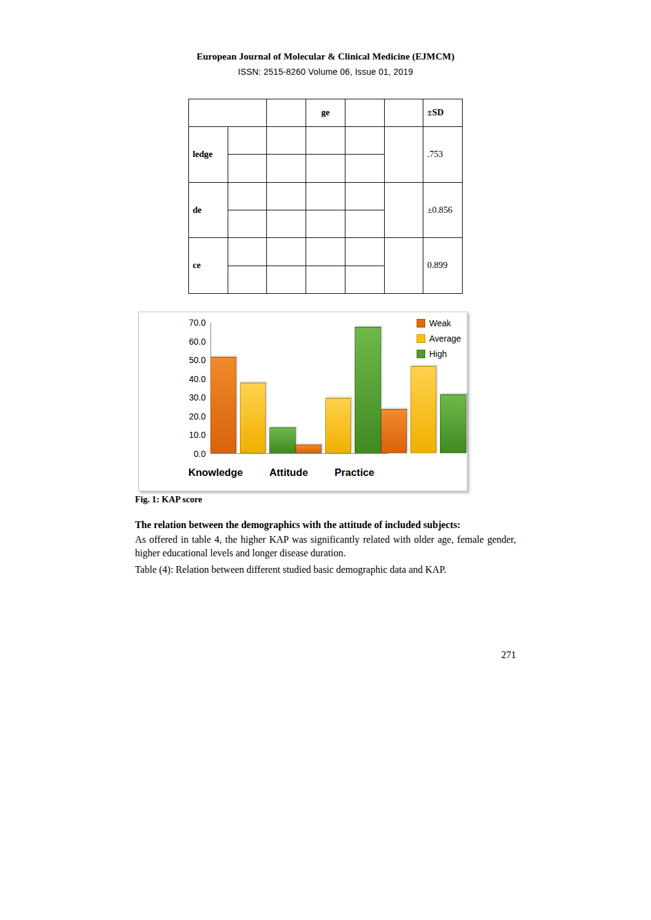European Journal of Molecular & Clinical Medicine (EJMCM)
ISSN: 2515-8260 Volume 06, Issue 01, 2019
| | | ge | | | ±SD |
| --- | --- | --- | --- | --- | --- |
| ledge | | | | | | .753 |
| de | | | | | | ±0.856 |
| ce | | | | | | 0.899 |
Weak
Average
High
70.0
60.0
50.0
40.0
30.0
20.0
10.0
0.0
Knowledge Attitude Practice
Fig. 1: KAP score
The relation between the demographics with the attitude of included subjects:
As offered in table 4, the higher KAP was significantly related with older age, female gender, higher educational levels and longer disease duration.
Table (4): Relation between different studied basic demographic data and KAP.
271